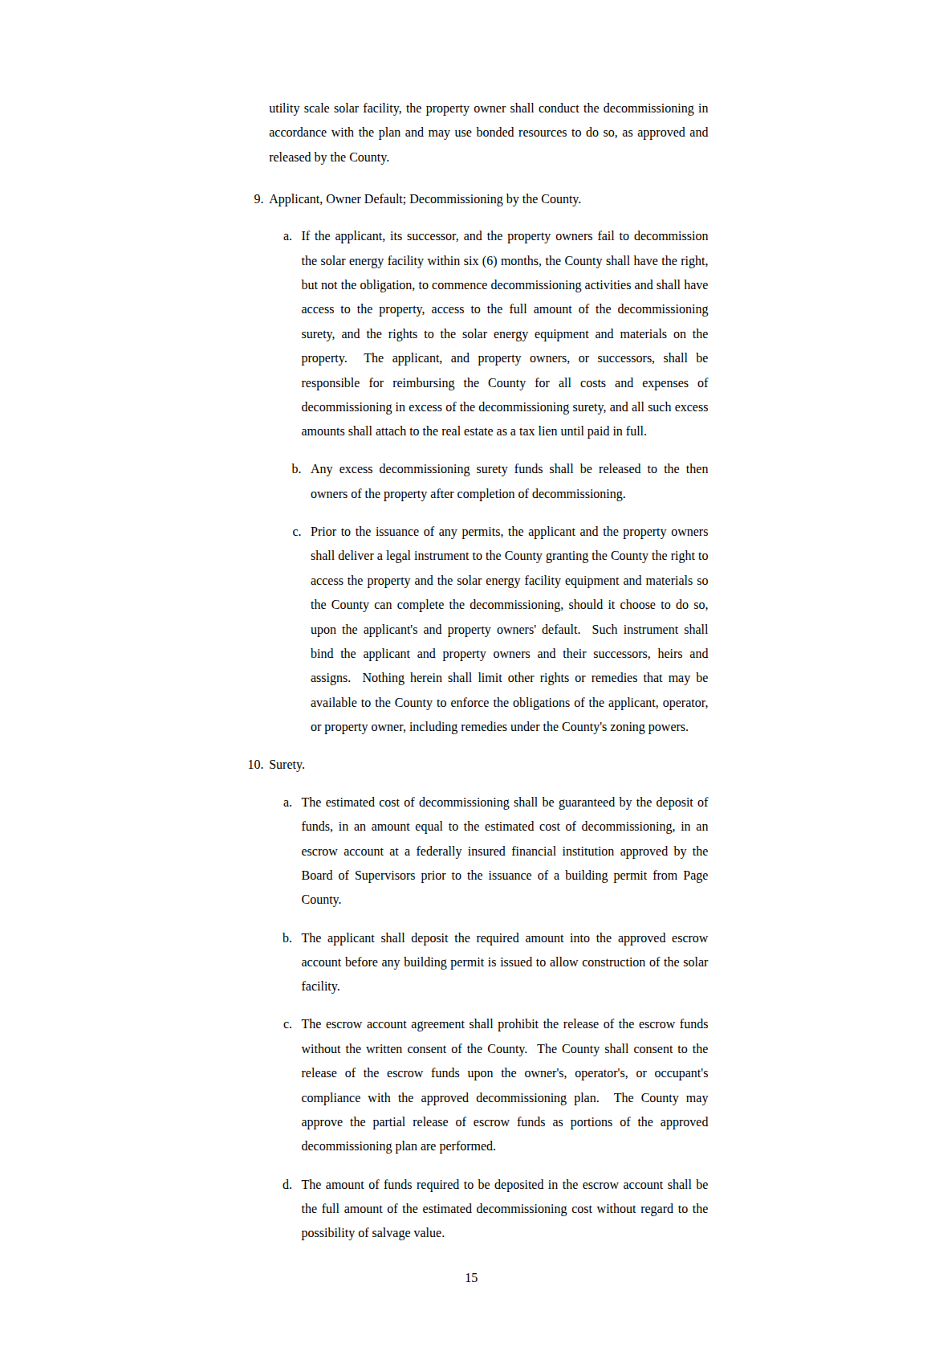utility scale solar facility, the property owner shall conduct the decommissioning in accordance with the plan and may use bonded resources to do so, as approved and released by the County.
9. Applicant, Owner Default; Decommissioning by the County.
a.
If the applicant, its successor, and the property owners fail to decommission the solar energy facility within six (6) months, the County shall have the right, but not the obligation, to commence decommissioning activities and shall have access to the property, access to the full amount of the decommissioning surety, and the rights to the solar energy equipment and materials on the property. The applicant, and property owners, or successors, shall be responsible for reimbursing the County for all costs and expenses of decommissioning in excess of the decommissioning surety, and all such excess amounts shall attach to the real estate as a tax lien until paid in full.
b.
Any excess decommissioning surety funds shall be released to the then owners of the property after completion of decommissioning.
c.
Prior to the issuance of any permits, the applicant and the property owners shall deliver a legal instrument to the County granting the County the right to access the property and the solar energy facility equipment and materials so the County can complete the decommissioning, should it choose to do so, upon the applicant's and property owners' default. Such instrument shall bind the applicant and property owners and their successors, heirs and assigns. Nothing herein shall limit other rights or remedies that may be available to the County to enforce the obligations of the applicant, operator, or property owner, including remedies under the County's zoning powers.
10. Surety.
a.
The estimated cost of decommissioning shall be guaranteed by the deposit of funds, in an amount equal to the estimated cost of decommissioning, in an escrow account at a federally insured financial institution approved by the Board of Supervisors prior to the issuance of a building permit from Page County.
b.
The applicant shall deposit the required amount into the approved escrow account before any building permit is issued to allow construction of the solar facility.
c.
The escrow account agreement shall prohibit the release of the escrow funds without the written consent of the County. The County shall consent to the release of the escrow funds upon the owner's, operator's, or occupant's compliance with the approved decommissioning plan. The County may approve the partial release of escrow funds as portions of the approved decommissioning plan are performed.
d.
The amount of funds required to be deposited in the escrow account shall be the full amount of the estimated decommissioning cost without regard to the possibility of salvage value.
15